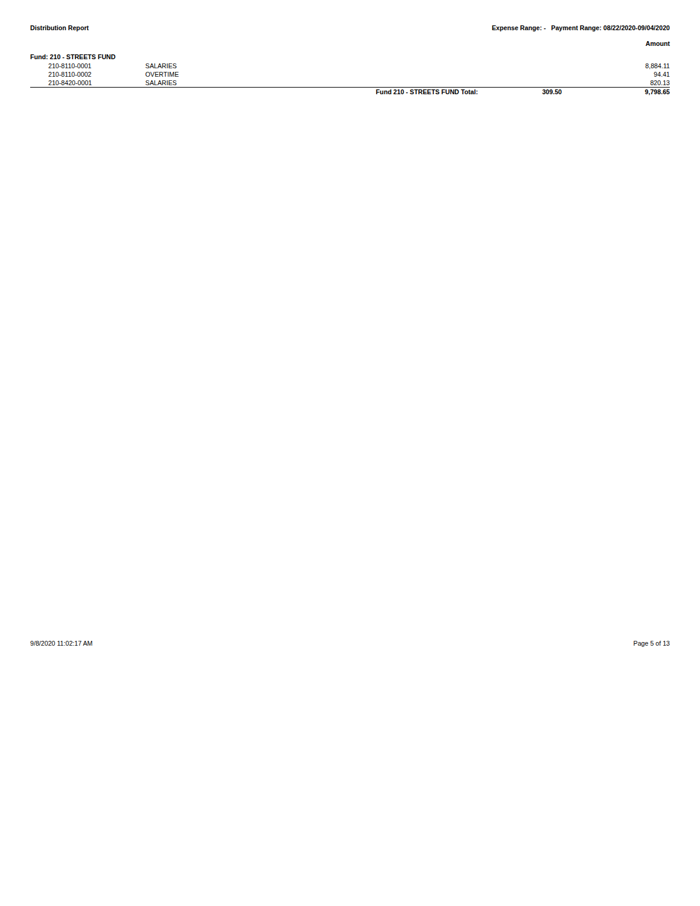Distribution Report Expense Range: - Payment Range: 08/22/2020-09/04/2020
Amount
Fund: 210 - STREETS FUND
| 210-8110-0001 | SALARIES | | 8,884.11 |
| 210-8110-0002 | OVERTIME | | 94.41 |
| 210-8420-0001 | SALARIES | | 820.13 |
| | Fund 210 - STREETS FUND Total: | 309.50 | 9,798.65 |
9/8/2020 11:02:17 AM Page 5 of 13